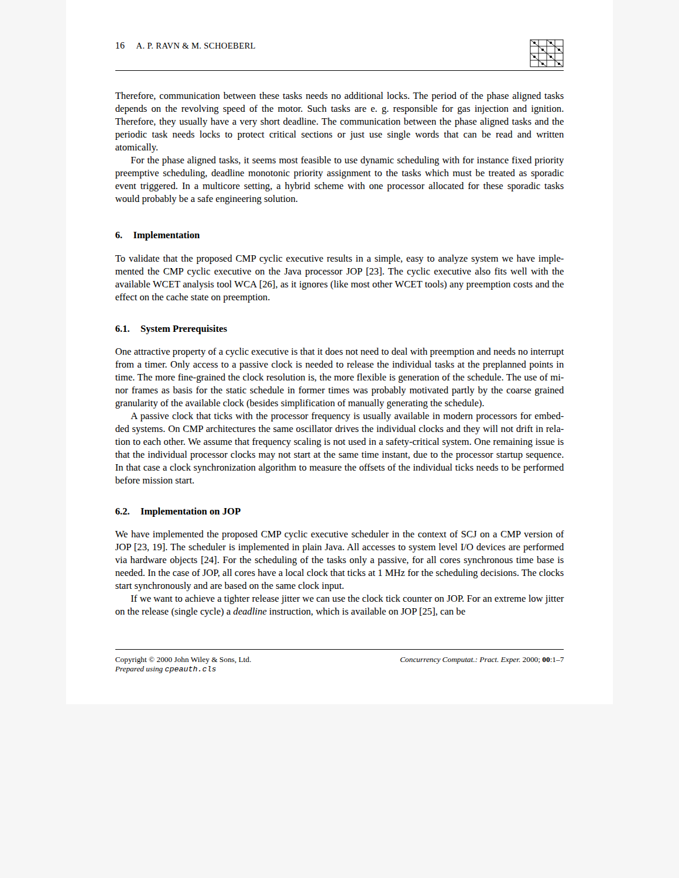16 A. P. RAVN & M. SCHOEBERL
Therefore, communication between these tasks needs no additional locks. The period of the phase aligned tasks depends on the revolving speed of the motor. Such tasks are e. g. responsible for gas injection and ignition. Therefore, they usually have a very short deadline. The communication between the phase aligned tasks and the periodic task needs locks to protect critical sections or just use single words that can be read and written atomically.
For the phase aligned tasks, it seems most feasible to use dynamic scheduling with for instance fixed priority preemptive scheduling, deadline monotonic priority assignment to the tasks which must be treated as sporadic event triggered. In a multicore setting, a hybrid scheme with one processor allocated for these sporadic tasks would probably be a safe engineering solution.
6. Implementation
To validate that the proposed CMP cyclic executive results in a simple, easy to analyze system we have implemented the CMP cyclic executive on the Java processor JOP [23]. The cyclic executive also fits well with the available WCET analysis tool WCA [26], as it ignores (like most other WCET tools) any preemption costs and the effect on the cache state on preemption.
6.1. System Prerequisites
One attractive property of a cyclic executive is that it does not need to deal with preemption and needs no interrupt from a timer. Only access to a passive clock is needed to release the individual tasks at the preplanned points in time. The more fine-grained the clock resolution is, the more flexible is generation of the schedule. The use of minor frames as basis for the static schedule in former times was probably motivated partly by the coarse grained granularity of the available clock (besides simplification of manually generating the schedule).
A passive clock that ticks with the processor frequency is usually available in modern processors for embedded systems. On CMP architectures the same oscillator drives the individual clocks and they will not drift in relation to each other. We assume that frequency scaling is not used in a safety-critical system. One remaining issue is that the individual processor clocks may not start at the same time instant, due to the processor startup sequence. In that case a clock synchronization algorithm to measure the offsets of the individual ticks needs to be performed before mission start.
6.2. Implementation on JOP
We have implemented the proposed CMP cyclic executive scheduler in the context of SCJ on a CMP version of JOP [23, 19]. The scheduler is implemented in plain Java. All accesses to system level I/O devices are performed via hardware objects [24]. For the scheduling of the tasks only a passive, for all cores synchronous time base is needed. In the case of JOP, all cores have a local clock that ticks at 1 MHz for the scheduling decisions. The clocks start synchronously and are based on the same clock input.
If we want to achieve a tighter release jitter we can use the clock tick counter on JOP. For an extreme low jitter on the release (single cycle) a deadline instruction, which is available on JOP [25], can be
Copyright © 2000 John Wiley & Sons, Ltd.
Prepared using cpeauth.cls
Concurrency Computat.: Pract. Exper. 2000; 00:1–7